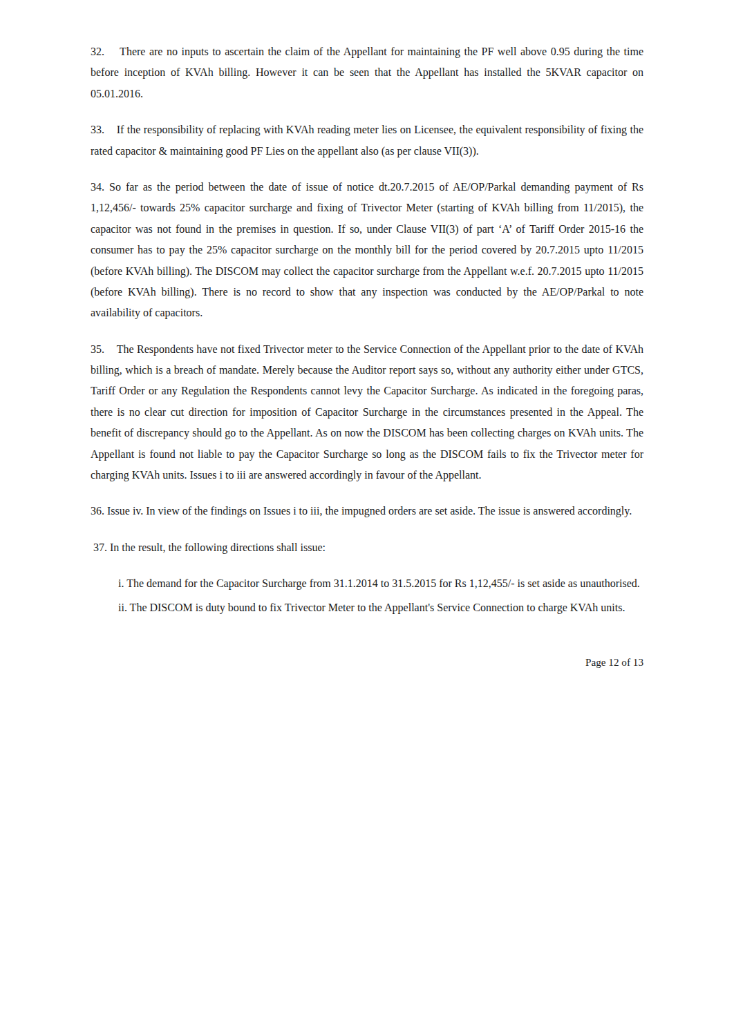32. There are no inputs to ascertain the claim of the Appellant for maintaining the PF well above 0.95 during the time before inception of KVAh billing. However it can be seen that the Appellant has installed the 5KVAR capacitor on 05.01.2016.
33. If the responsibility of replacing with KVAh reading meter lies on Licensee, the equivalent responsibility of fixing the rated capacitor & maintaining good PF Lies on the appellant also (as per clause VII(3)).
34. So far as the period between the date of issue of notice dt.20.7.2015 of AE/OP/Parkal demanding payment of Rs 1,12,456/- towards 25% capacitor surcharge and fixing of Trivector Meter (starting of KVAh billing from 11/2015), the capacitor was not found in the premises in question. If so, under Clause VII(3) of part ‘A’ of Tariff Order 2015-16 the consumer has to pay the 25% capacitor surcharge on the monthly bill for the period covered by 20.7.2015 upto 11/2015 (before KVAh billing). The DISCOM may collect the capacitor surcharge from the Appellant w.e.f. 20.7.2015 upto 11/2015 (before KVAh billing). There is no record to show that any inspection was conducted by the AE/OP/Parkal to note availability of capacitors.
35. The Respondents have not fixed Trivector meter to the Service Connection of the Appellant prior to the date of KVAh billing, which is a breach of mandate. Merely because the Auditor report says so, without any authority either under GTCS, Tariff Order or any Regulation the Respondents cannot levy the Capacitor Surcharge. As indicated in the foregoing paras, there is no clear cut direction for imposition of Capacitor Surcharge in the circumstances presented in the Appeal. The benefit of discrepancy should go to the Appellant. As on now the DISCOM has been collecting charges on KVAh units. The Appellant is found not liable to pay the Capacitor Surcharge so long as the DISCOM fails to fix the Trivector meter for charging KVAh units. Issues i to iii are answered accordingly in favour of the Appellant.
36. Issue iv. In view of the findings on Issues i to iii, the impugned orders are set aside. The issue is answered accordingly.
37. In the result, the following directions shall issue:
i. The demand for the Capacitor Surcharge from 31.1.2014 to 31.5.2015 for Rs 1,12,455/- is set aside as unauthorised.
ii. The DISCOM is duty bound to fix Trivector Meter to the Appellant's Service Connection to charge KVAh units.
Page 12 of 13